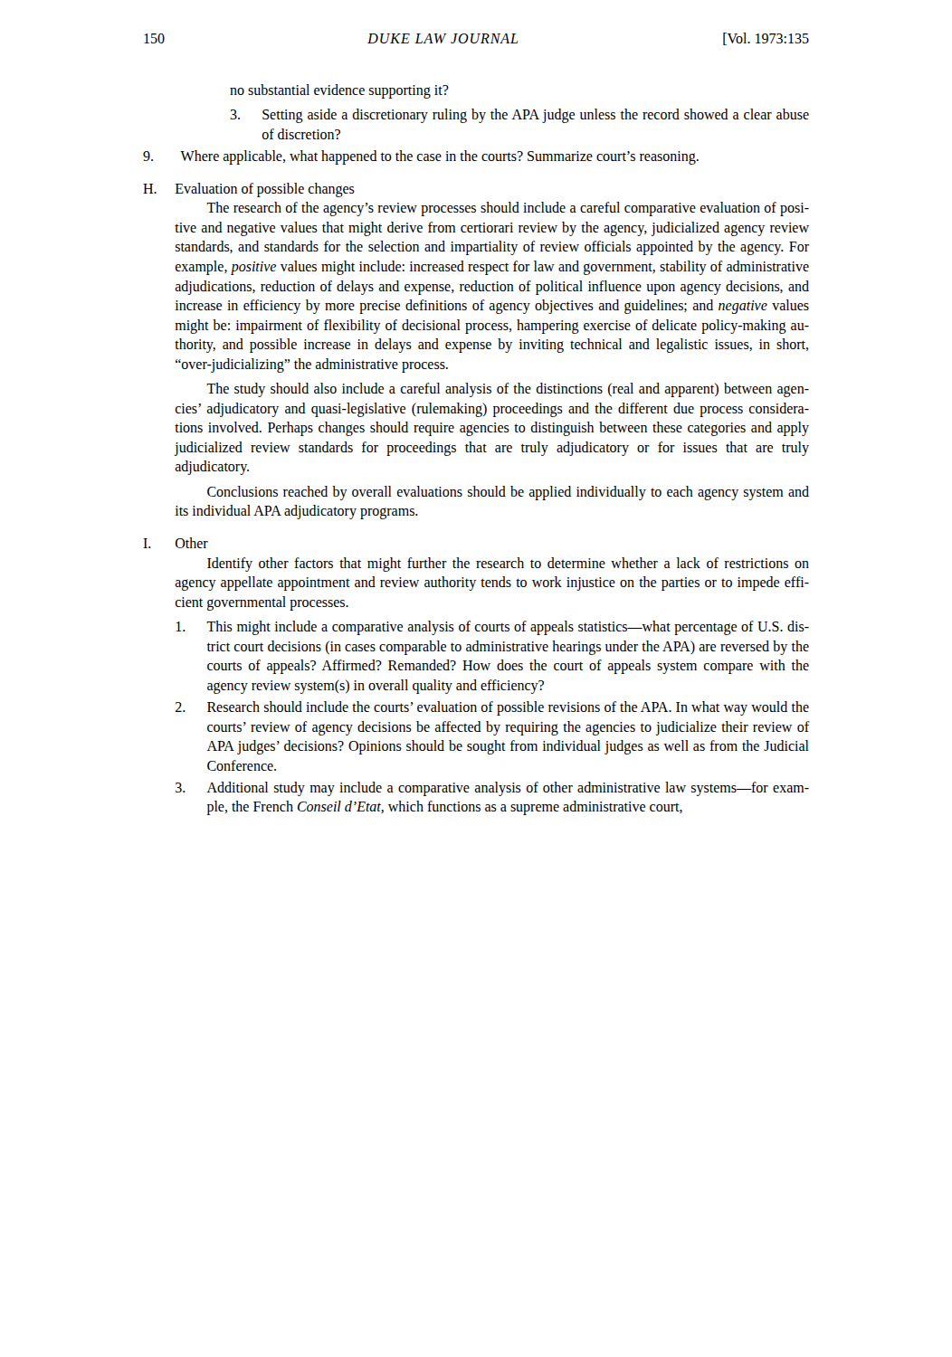150 DUKE LAW JOURNAL [Vol. 1973:135
no substantial evidence supporting it?
3. Setting aside a discretionary ruling by the APA judge unless the record showed a clear abuse of discretion?
9. Where applicable, what happened to the case in the courts? Summarize court’s reasoning.
H. Evaluation of possible changes
The research of the agency’s review processes should include a careful comparative evaluation of positive and negative values that might derive from certiorari review by the agency, judicialized agency review standards, and standards for the selection and impartiality of review officials appointed by the agency. For example, positive values might include: increased respect for law and government, stability of administrative adjudications, reduction of delays and expense, reduction of political influence upon agency decisions, and increase in efficiency by more precise definitions of agency objectives and guidelines; and negative values might be: impairment of flexibility of decisional process, hampering exercise of delicate policy-making authority, and possible increase in delays and expense by inviting technical and legalistic issues, in short, “over-judicializing” the administrative process.
The study should also include a careful analysis of the distinctions (real and apparent) between agencies’ adjudicatory and quasi-legislative (rulemaking) proceedings and the different due process considerations involved. Perhaps changes should require agencies to distinguish between these categories and apply judicialized review standards for proceedings that are truly adjudicatory or for issues that are truly adjudicatory.
Conclusions reached by overall evaluations should be applied individually to each agency system and its individual APA adjudicatory programs.
I. Other
Identify other factors that might further the research to determine whether a lack of restrictions on agency appellate appointment and review authority tends to work injustice on the parties or to impede efficient governmental processes.
1. This might include a comparative analysis of courts of appeals statistics—what percentage of U.S. district court decisions (in cases comparable to administrative hearings under the APA) are reversed by the courts of appeals? Affirmed? Remanded? How does the court of appeals system compare with the agency review system(s) in overall quality and efficiency?
2. Research should include the courts’ evaluation of possible revisions of the APA. In what way would the courts’ review of agency decisions be affected by requiring the agencies to judicialize their review of APA judges’ decisions? Opinions should be sought from individual judges as well as from the Judicial Conference.
3. Additional study may include a comparative analysis of other administrative law systems—for example, the French Conseil d’Etat, which functions as a supreme administrative court,